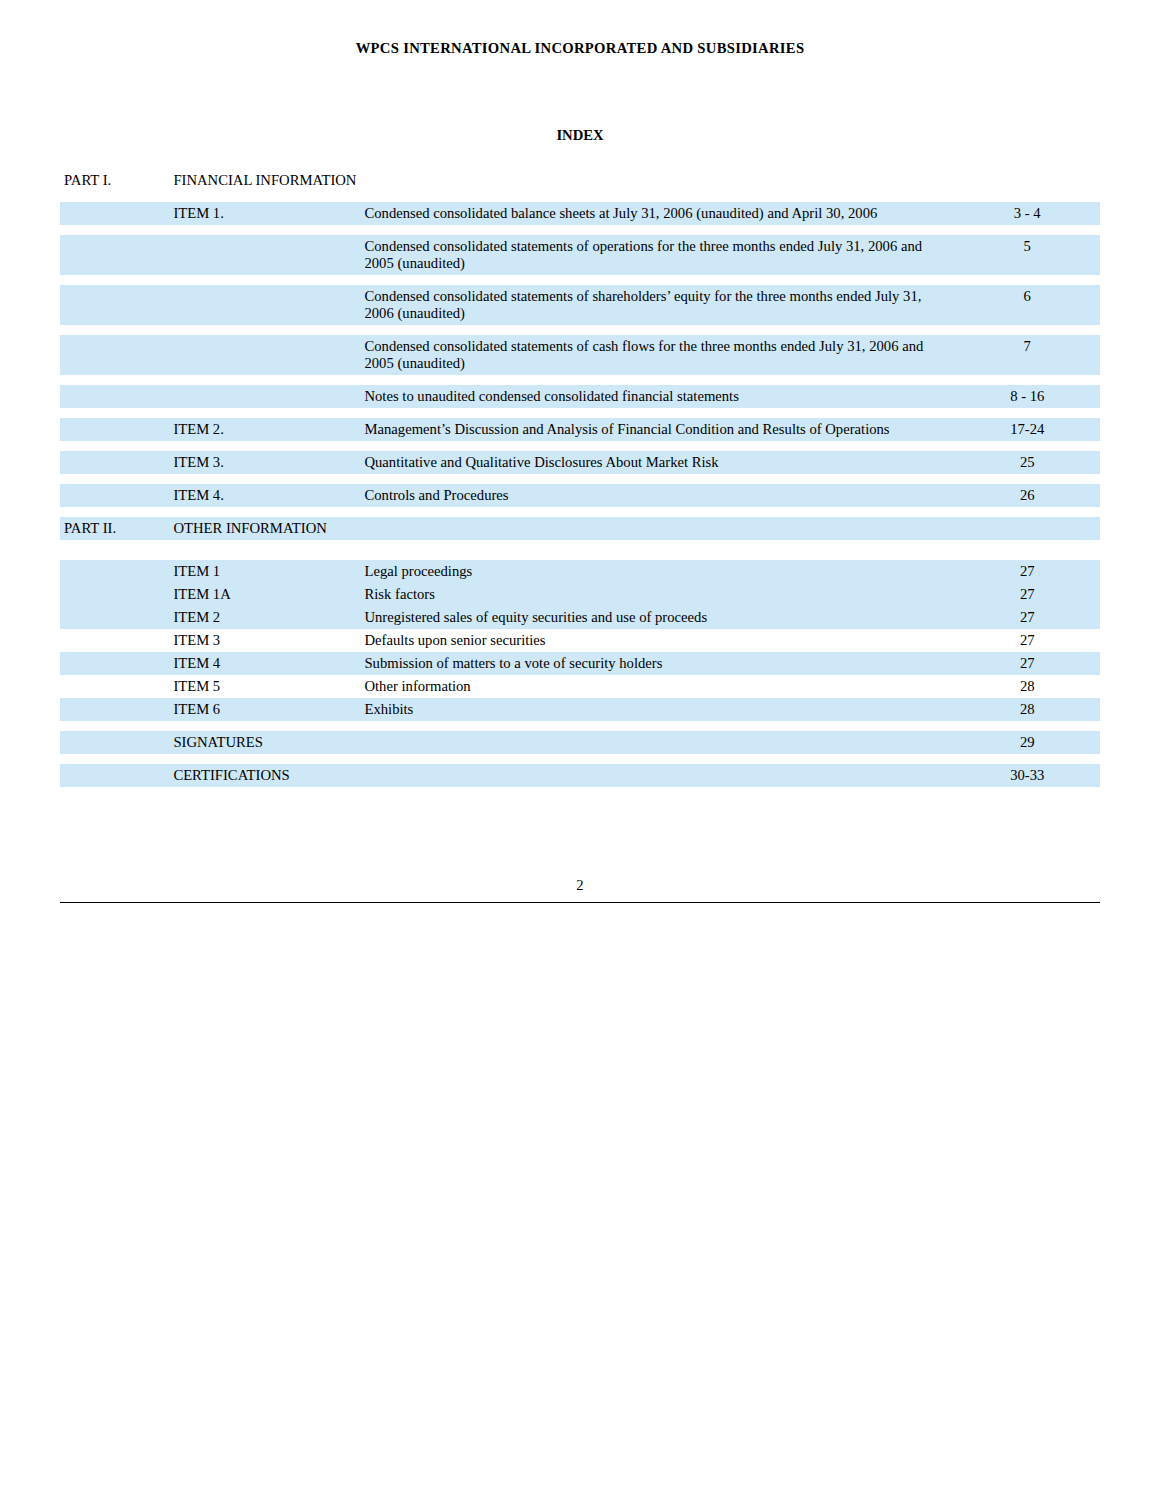WPCS INTERNATIONAL INCORPORATED AND SUBSIDIARIES
INDEX
| PART I. | FINANCIAL INFORMATION | | |
| | ITEM 1. | Condensed consolidated balance sheets at July 31, 2006 (unaudited) and April 30, 2006 | 3 - 4 |
| | | Condensed consolidated statements of operations for the three months ended July 31, 2006 and 2005 (unaudited) | 5 |
| | | Condensed consolidated statements of shareholders’ equity for the three months ended July 31, 2006 (unaudited) | 6 |
| | | Condensed consolidated statements of cash flows for the three months ended July 31, 2006 and 2005 (unaudited) | 7 |
| | | Notes to unaudited condensed consolidated financial statements | 8 - 16 |
| | ITEM 2. | Management’s Discussion and Analysis of Financial Condition and Results of Operations | 17-24 |
| | ITEM 3. | Quantitative and Qualitative Disclosures About Market Risk | 25 |
| | ITEM 4. | Controls and Procedures | 26 |
| PART II. | OTHER INFORMATION | | |
| | ITEM 1 | Legal proceedings | 27 |
| | ITEM 1A | Risk factors | 27 |
| | ITEM 2 | Unregistered sales of equity securities and use of proceeds | 27 |
| | ITEM 3 | Defaults upon senior securities | 27 |
| | ITEM 4 | Submission of matters to a vote of security holders | 27 |
| | ITEM 5 | Other information | 28 |
| | ITEM 6 | Exhibits | 28 |
| | SIGNATURES | | 29 |
| | CERTIFICATIONS | | 30-33 |
2